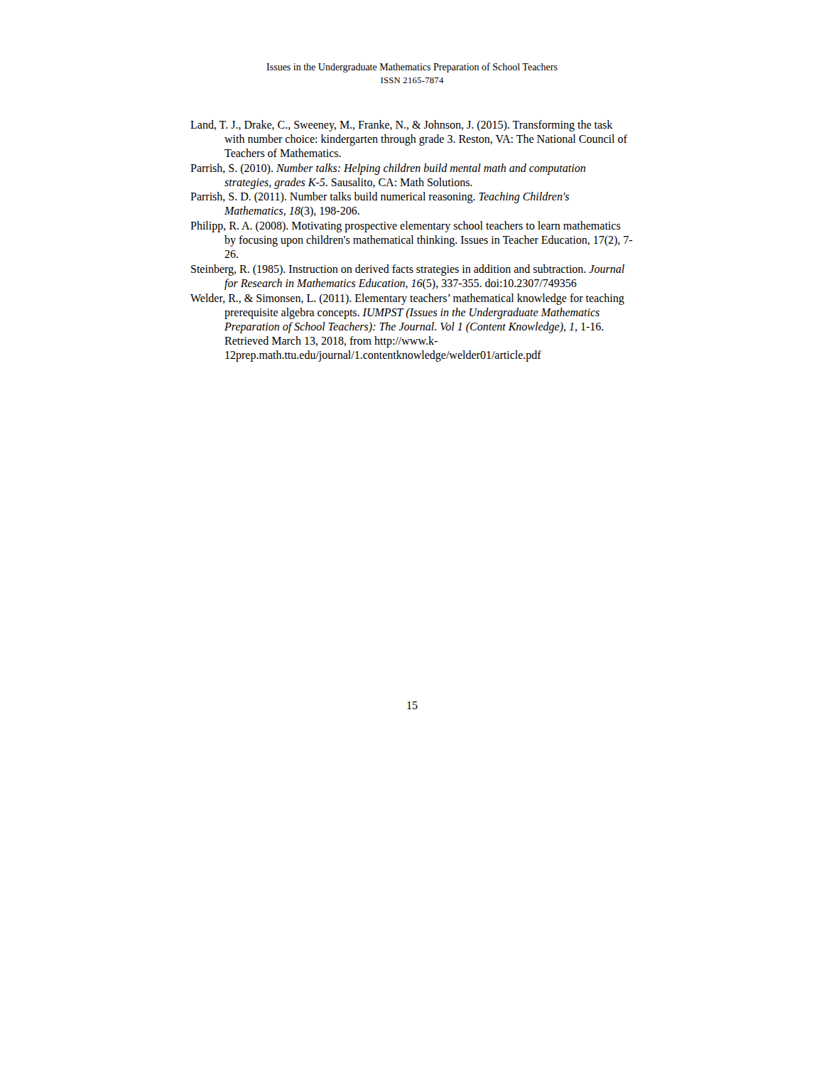Issues in the Undergraduate Mathematics Preparation of School Teachers ISSN 2165-7874
Land, T. J., Drake, C., Sweeney, M., Franke, N., & Johnson, J. (2015). Transforming the task with number choice: kindergarten through grade 3. Reston, VA: The National Council of Teachers of Mathematics.
Parrish, S. (2010). Number talks: Helping children build mental math and computation strategies, grades K-5. Sausalito, CA: Math Solutions.
Parrish, S. D. (2011). Number talks build numerical reasoning. Teaching Children's Mathematics, 18(3), 198-206.
Philipp, R. A. (2008). Motivating prospective elementary school teachers to learn mathematics by focusing upon children's mathematical thinking. Issues in Teacher Education, 17(2), 7-26.
Steinberg, R. (1985). Instruction on derived facts strategies in addition and subtraction. Journal for Research in Mathematics Education, 16(5), 337-355. doi:10.2307/749356
Welder, R., & Simonsen, L. (2011). Elementary teachers’ mathematical knowledge for teaching prerequisite algebra concepts. IUMPST (Issues in the Undergraduate Mathematics Preparation of School Teachers): The Journal. Vol 1 (Content Knowledge), 1, 1-16. Retrieved March 13, 2018, from http://www.k-12prep.math.ttu.edu/journal/1.contentknowledge/welder01/article.pdf
15